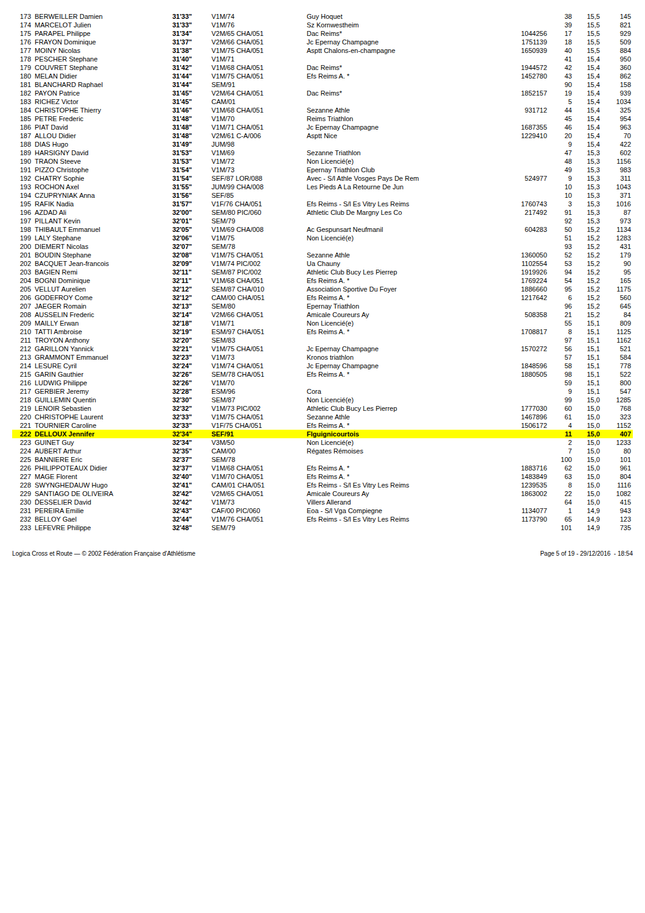| 173 | BERWEILLER Damien | 31'33" | V1M/74 | Guy Hoquet | | 38 | 15,5 | 145 |
| 174 | MARCELOT Julien | 31'33" | V1M/76 | Sz Kornwestheim | | 39 | 15,5 | 821 |
| 175 | PARAPEL Philippe | 31'34" | V2M/65 CHA/051 | Dac Reims* | 1044256 | 17 | 15,5 | 929 |
| 176 | FRAYON Dominique | 31'37" | V2M/66 CHA/051 | Jc Epernay Champagne | 1751139 | 18 | 15,5 | 509 |
| 177 | MOINY Nicolas | 31'38" | V1M/75 CHA/051 | Asptt Chalons-en-champagne | 1650939 | 40 | 15,5 | 884 |
| 178 | PESCHER Stephane | 31'40" | V1M/71 | | | 41 | 15,4 | 950 |
| 179 | COUVRET Stephane | 31'42" | V1M/68 CHA/051 | Dac Reims* | 1944572 | 42 | 15,4 | 360 |
| 180 | MELAN Didier | 31'44" | V1M/75 CHA/051 | Efs Reims A. * | 1452780 | 43 | 15,4 | 862 |
| 181 | BLANCHARD Raphael | 31'44" | SEM/91 | | | 90 | 15,4 | 158 |
| 182 | PAYON Patrice | 31'45" | V2M/64 CHA/051 | Dac Reims* | 1852157 | 19 | 15,4 | 939 |
| 183 | RICHEZ Victor | 31'45" | CAM/01 | | | 5 | 15,4 | 1034 |
| 184 | CHRISTOPHE Thierry | 31'46" | V1M/68 CHA/051 | Sezanne Athle | 931712 | 44 | 15,4 | 325 |
| 185 | PETRE Frederic | 31'48" | V1M/70 | Reims Triathlon | | 45 | 15,4 | 954 |
| 186 | PIAT David | 31'48" | V1M/71 CHA/051 | Jc Epernay Champagne | 1687355 | 46 | 15,4 | 963 |
| 187 | ALLOU Didier | 31'48" | V2M/61 C-A/006 | Asptt Nice | 1229410 | 20 | 15,4 | 70 |
| 188 | DIAS Hugo | 31'49" | JUM/98 | | | 9 | 15,4 | 422 |
| 189 | HARSIGNY David | 31'53" | V1M/69 | Sezanne Triathlon | | 47 | 15,3 | 602 |
| 190 | TRAON Steeve | 31'53" | V1M/72 | Non Licencié(e) | | 48 | 15,3 | 1156 |
| 191 | PIZZO Christophe | 31'54" | V1M/73 | Epernay Triathlon Club | | 49 | 15,3 | 983 |
| 192 | CHATRY Sophie | 31'54" | SEF/87 LOR/088 | Avec - S/l Athle Vosges Pays De Rem | 524977 | 9 | 15,3 | 311 |
| 193 | ROCHON Axel | 31'55" | JUM/99 CHA/008 | Les Pieds A La Retourne De Jun | | 10 | 15,3 | 1043 |
| 194 | CZUPRYNIAK Anna | 31'56" | SEF/85 | | | 10 | 15,3 | 371 |
| 195 | RAFIK Nadia | 31'57" | V1F/76 CHA/051 | Efs Reims - S/l Es Vitry Les Reims | 1760743 | 3 | 15,3 | 1016 |
| 196 | AZDAD Ali | 32'00" | SEM/80 PIC/060 | Athletic Club De Margny Les Co | 217492 | 91 | 15,3 | 87 |
| 197 | PILLANT Kevin | 32'01" | SEM/79 | | | 92 | 15,3 | 973 |
| 198 | THIBAULT Emmanuel | 32'05" | V1M/69 CHA/008 | Ac Gespunsart Neufmanil | 604283 | 50 | 15,2 | 1134 |
| 199 | LALY Stephane | 32'06" | V1M/75 | Non Licencié(e) | | 51 | 15,2 | 1283 |
| 200 | DIEMERT Nicolas | 32'07" | SEM/78 | | | 93 | 15,2 | 431 |
| 201 | BOUDIN Stephane | 32'08" | V1M/75 CHA/051 | Sezanne Athle | 1360050 | 52 | 15,2 | 179 |
| 202 | BACQUET Jean-francois | 32'09" | V1M/74 PIC/002 | Ua Chauny | 1102554 | 53 | 15,2 | 90 |
| 203 | BAGIEN Remi | 32'11" | SEM/87 PIC/002 | Athletic Club Bucy Les Pierrep | 1919926 | 94 | 15,2 | 95 |
| 204 | BOGNI Dominique | 32'11" | V1M/68 CHA/051 | Efs Reims A. * | 1769224 | 54 | 15,2 | 165 |
| 205 | VELLUT Aurelien | 32'12" | SEM/87 CHA/010 | Association Sportive Du Foyer | 1886660 | 95 | 15,2 | 1175 |
| 206 | GODEFROY Come | 32'12" | CAM/00 CHA/051 | Efs Reims A. * | 1217642 | 6 | 15,2 | 560 |
| 207 | JAEGER Romain | 32'13" | SEM/80 | Epernay Triathlon | | 96 | 15,2 | 645 |
| 208 | AUSSELIN Frederic | 32'14" | V2M/66 CHA/051 | Amicale Coureurs Ay | 508358 | 21 | 15,2 | 84 |
| 209 | MAILLY Erwan | 32'18" | V1M/71 | Non Licencié(e) | | 55 | 15,1 | 809 |
| 210 | TATTI Ambroise | 32'19" | ESM/97 CHA/051 | Efs Reims A. * | 1708817 | 8 | 15,1 | 1125 |
| 211 | TROYON Anthony | 32'20" | SEM/83 | | | 97 | 15,1 | 1162 |
| 212 | GARILLON Yannick | 32'21" | V1M/75 CHA/051 | Jc Epernay Champagne | 1570272 | 56 | 15,1 | 521 |
| 213 | GRAMMONT Emmanuel | 32'23" | V1M/73 | Kronos triathlon | | 57 | 15,1 | 584 |
| 214 | LESURE Cyril | 32'24" | V1M/74 CHA/051 | Jc Epernay Champagne | 1848596 | 58 | 15,1 | 778 |
| 215 | GARIN Gauthier | 32'26" | SEM/78 CHA/051 | Efs Reims A. * | 1880505 | 98 | 15,1 | 522 |
| 216 | LUDWIG Philippe | 32'26" | V1M/70 | | | 59 | 15,1 | 800 |
| 217 | GERBIER Jeremy | 32'28" | ESM/96 | Cora | | 9 | 15,1 | 547 |
| 218 | GUILLEMIN Quentin | 32'30" | SEM/87 | Non Licencié(e) | | 99 | 15,0 | 1285 |
| 219 | LENOIR Sebastien | 32'32" | V1M/73 PIC/002 | Athletic Club Bucy Les Pierrep | 1777030 | 60 | 15,0 | 768 |
| 220 | CHRISTOPHE Laurent | 32'33" | V1M/75 CHA/051 | Sezanne Athle | 1467896 | 61 | 15,0 | 323 |
| 221 | TOURNIER Caroline | 32'33" | V1F/75 CHA/051 | Efs Reims A. * | 1506172 | 4 | 15,0 | 1152 |
| 222 | DELLOUX Jennifer | 32'34" | SEF/91 | Flguignicourtois | | 11 | 15,0 | 407 |
| 223 | GUINET Guy | 32'34" | V3M/50 | Non Licencié(e) | | 2 | 15,0 | 1233 |
| 224 | AUBERT Arthur | 32'35" | CAM/00 | Régates Rémoises | | 7 | 15,0 | 80 |
| 225 | BANNIERE Eric | 32'37" | SEM/78 | | | 100 | 15,0 | 101 |
| 226 | PHILIPPOTEAUX Didier | 32'37" | V1M/68 CHA/051 | Efs Reims A. * | 1883716 | 62 | 15,0 | 961 |
| 227 | MAGE Florent | 32'40" | V1M/70 CHA/051 | Efs Reims A. * | 1483849 | 63 | 15,0 | 804 |
| 228 | SWYNGHEDAUW Hugo | 32'41" | CAM/01 CHA/051 | Efs Reims - S/l Es Vitry Les Reims | 1239535 | 8 | 15,0 | 1116 |
| 229 | SANTIAGO DE OLIVEIRA | 32'42" | V2M/65 CHA/051 | Amicale Coureurs Ay | 1863002 | 22 | 15,0 | 1082 |
| 230 | ĎESSELIER David | 32'42" | V1M/73 | Villers Allerand | | 64 | 15,0 | 415 |
| 231 | PEREIRA Emilie | 32'43" | CAF/00 PIC/060 | Eoa - S/l Vga Compiegne | 1134077 | 1 | 14,9 | 943 |
| 232 | BELLOY Gael | 32'44" | V1M/76 CHA/051 | Efs Reims - S/l Es Vitry Les Reims | 1173790 | 65 | 14,9 | 123 |
| 233 | LEFEVRE Philippe | 32'48" | SEM/79 | | | 101 | 14,9 | 735 |
Logica Cross et Route — © 2002 Fédération Française d'Athlétisme Page 5 of 19 - 29/12/2016 - 18:54